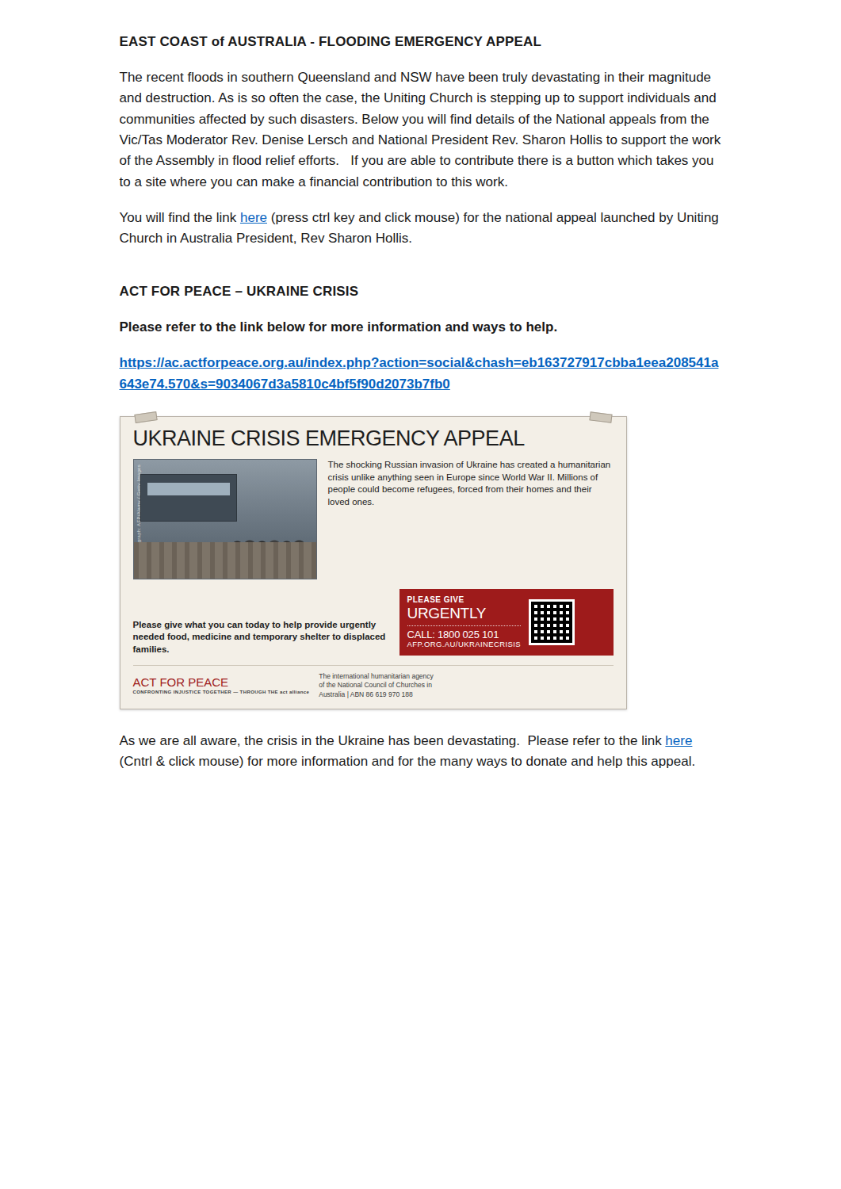EAST COAST of AUSTRALIA - FLOODING EMERGENCY APPEAL
The recent floods in southern Queensland and NSW have been truly devastating in their magnitude and destruction. As is so often the case, the Uniting Church is stepping up to support individuals and communities affected by such disasters. Below you will find details of the National appeals from the Vic/Tas Moderator Rev. Denise Lersch and National President Rev. Sharon Hollis to support the work of the Assembly in flood relief efforts. If you are able to contribute there is a button which takes you to a site where you can make a financial contribution to this work.
You will find the link here (press ctrl key and click mouse) for the national appeal launched by Uniting Church in Australia President, Rev Sharon Hollis.
ACT FOR PEACE – UKRAINE CRISIS
Please refer to the link below for more information and ways to help.
https://ac.actforpeace.org.au/index.php?action=social&chash=eb163727917cbba1eea208541a643e74.570&s=9034067d3a5810c4bf5f90d2073b7fb0
Ukraine Crisis Emergency Appeal
Photograph: AFP/Alamy / Getty Images
The shocking Russian invasion of Ukraine has created a humanitarian crisis unlike anything seen in Europe since World War II. Millions of people could become refugees, forced from their homes and their loved ones.
Please give what you can today to help provide urgently needed food, medicine and temporary shelter to displaced families.
PLEASE GIVE
URGENTLY
CALL: 1800 025 101
AFP.ORG.AU/UKRAINECRISIS
ACT FOR PEACE CONFRONTING INJUSTICE TOGETHER — THROUGH THE act alliance
The international humanitarian agency
of the National Council of Churches in
Australia | ABN 86 619 970 188
As we are all aware, the crisis in the Ukraine has been devastating. Please refer to the link here (Cntrl & click mouse) for more information and for the many ways to donate and help this appeal.